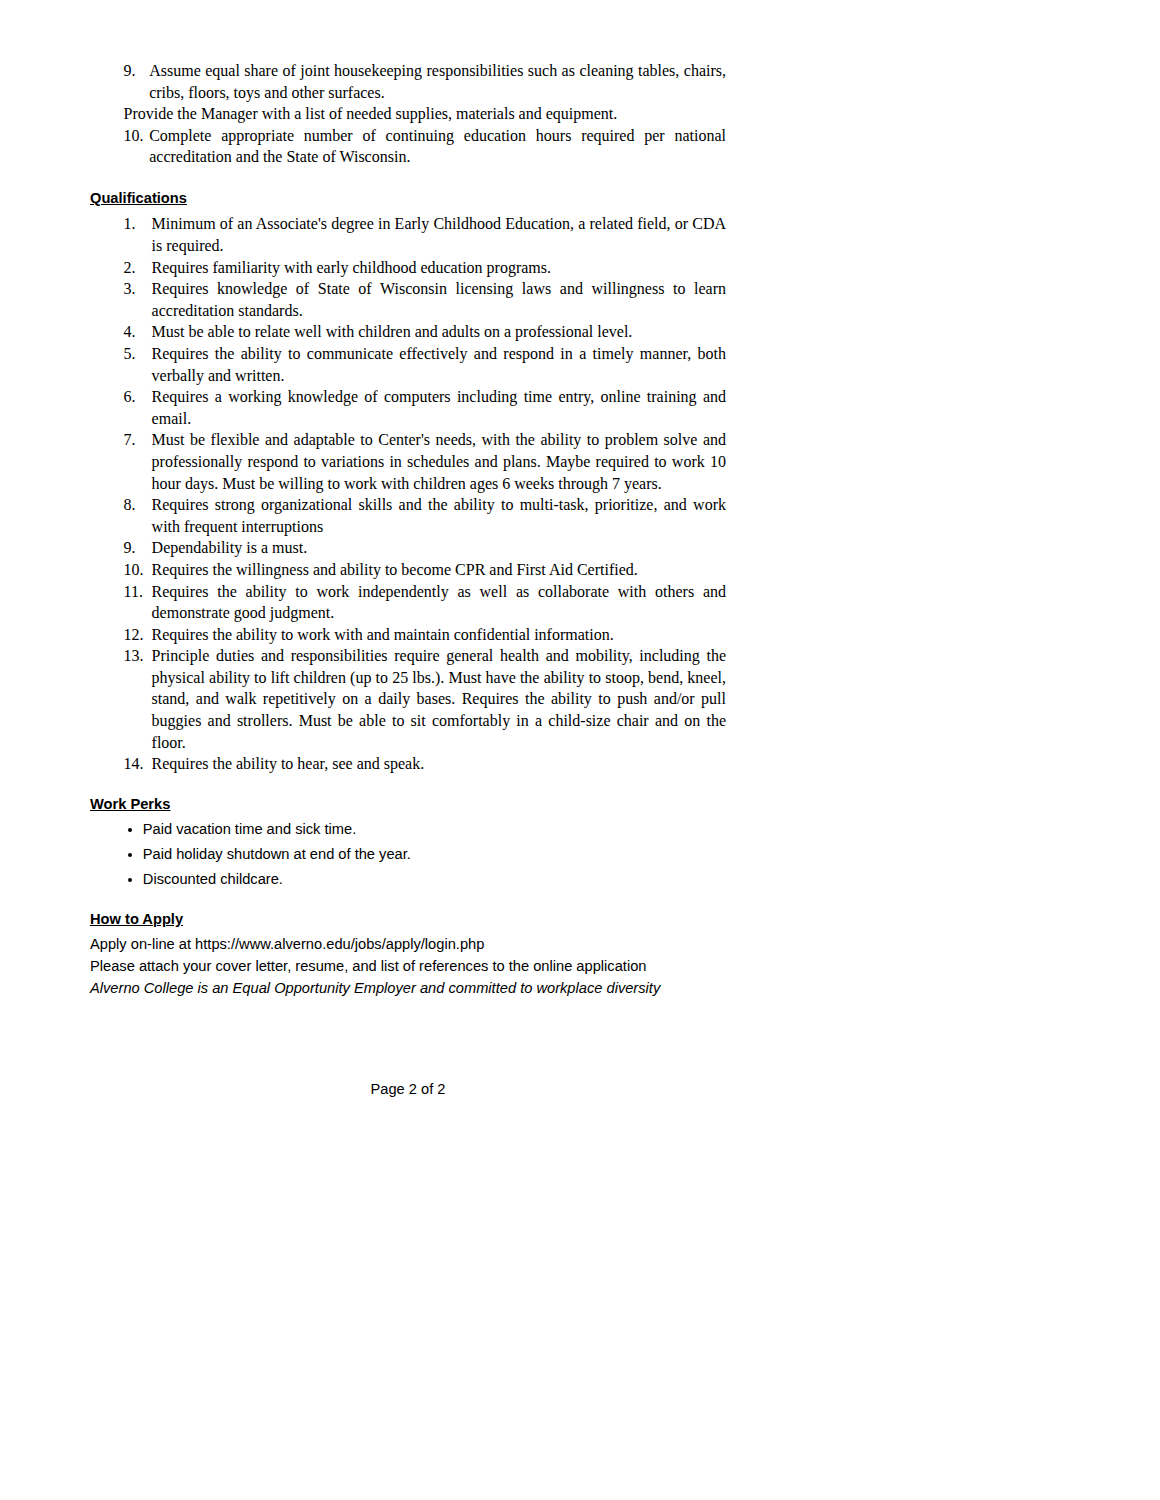9. Assume equal share of joint housekeeping responsibilities such as cleaning tables, chairs, cribs, floors, toys and other surfaces.
Provide the Manager with a list of needed supplies, materials and equipment.
10. Complete appropriate number of continuing education hours required per national accreditation and the State of Wisconsin.
Qualifications
1. Minimum of an Associate's degree in Early Childhood Education, a related field, or CDA is required.
2. Requires familiarity with early childhood education programs.
3. Requires knowledge of State of Wisconsin licensing laws and willingness to learn accreditation standards.
4. Must be able to relate well with children and adults on a professional level.
5. Requires the ability to communicate effectively and respond in a timely manner, both verbally and written.
6. Requires a working knowledge of computers including time entry, online training and email.
7. Must be flexible and adaptable to Center's needs, with the ability to problem solve and professionally respond to variations in schedules and plans. Maybe required to work 10 hour days. Must be willing to work with children ages 6 weeks through 7 years.
8. Requires strong organizational skills and the ability to multi-task, prioritize, and work with frequent interruptions
9. Dependability is a must.
10. Requires the willingness and ability to become CPR and First Aid Certified.
11. Requires the ability to work independently as well as collaborate with others and demonstrate good judgment.
12. Requires the ability to work with and maintain confidential information.
13. Principle duties and responsibilities require general health and mobility, including the physical ability to lift children (up to 25 lbs.). Must have the ability to stoop, bend, kneel, stand, and walk repetitively on a daily bases. Requires the ability to push and/or pull buggies and strollers. Must be able to sit comfortably in a child-size chair and on the floor.
14. Requires the ability to hear, see and speak.
Work Perks
Paid vacation time and sick time.
Paid holiday shutdown at end of the year.
Discounted childcare.
How to Apply
Apply on-line at https://www.alverno.edu/jobs/apply/login.php
Please attach your cover letter, resume, and list of references to the online application
Alverno College is an Equal Opportunity Employer and committed to workplace diversity
Page 2 of 2